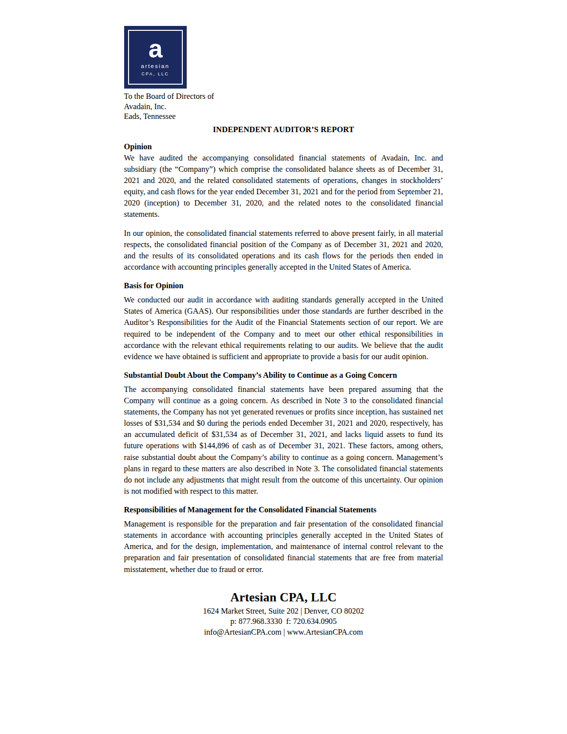a
artesian
CPA, LLC
To the Board of Directors of
Avadain, Inc.
Eads, Tennessee
INDEPENDENT AUDITOR’S REPORT
Opinion
We have audited the accompanying consolidated financial statements of Avadain, Inc. and subsidiary (the “Company”) which comprise the consolidated balance sheets as of December 31, 2021 and 2020, and the related consolidated statements of operations, changes in stockholders’ equity, and cash flows for the year ended December 31, 2021 and for the period from September 21, 2020 (inception) to December 31, 2020, and the related notes to the consolidated financial statements.
In our opinion, the consolidated financial statements referred to above present fairly, in all material respects, the consolidated financial position of the Company as of December 31, 2021 and 2020, and the results of its consolidated operations and its cash flows for the periods then ended in accordance with accounting principles generally accepted in the United States of America.
Basis for Opinion
We conducted our audit in accordance with auditing standards generally accepted in the United States of America (GAAS). Our responsibilities under those standards are further described in the Auditor’s Responsibilities for the Audit of the Financial Statements section of our report. We are required to be independent of the Company and to meet our other ethical responsibilities in accordance with the relevant ethical requirements relating to our audits. We believe that the audit evidence we have obtained is sufficient and appropriate to provide a basis for our audit opinion.
Substantial Doubt About the Company’s Ability to Continue as a Going Concern
The accompanying consolidated financial statements have been prepared assuming that the Company will continue as a going concern. As described in Note 3 to the consolidated financial statements, the Company has not yet generated revenues or profits since inception, has sustained net losses of $31,534 and $0 during the periods ended December 31, 2021 and 2020, respectively, has an accumulated deficit of $31,534 as of December 31, 2021, and lacks liquid assets to fund its future operations with $144,896 of cash as of December 31, 2021. These factors, among others, raise substantial doubt about the Company’s ability to continue as a going concern. Management’s plans in regard to these matters are also described in Note 3. The consolidated financial statements do not include any adjustments that might result from the outcome of this uncertainty. Our opinion is not modified with respect to this matter.
Responsibilities of Management for the Consolidated Financial Statements
Management is responsible for the preparation and fair presentation of the consolidated financial statements in accordance with accounting principles generally accepted in the United States of America, and for the design, implementation, and maintenance of internal control relevant to the preparation and fair presentation of consolidated financial statements that are free from material misstatement, whether due to fraud or error.
Artesian CPA, LLC
1624 Market Street, Suite 202 | Denver, CO 80202
p: 877.968.3330 f: 720.634.0905
info@ArtesianCPA.com | www.ArtesianCPA.com